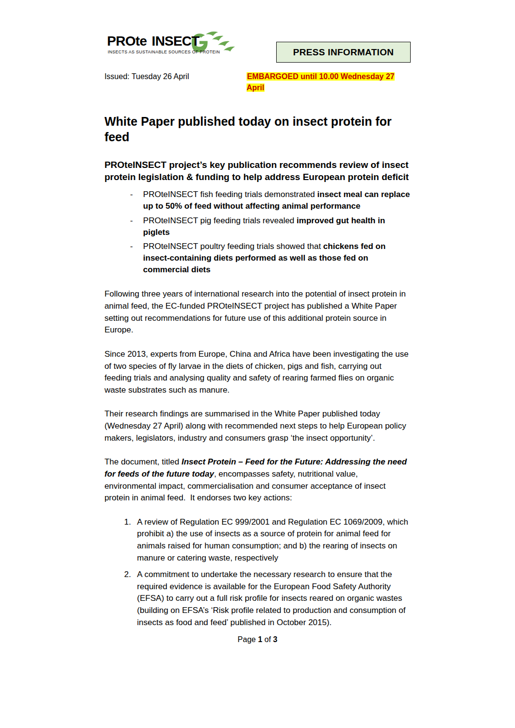PROte INSECT INSECTS AS SUSTAINABLE SOURCES OF PROTEIN
PRESS INFORMATION
Issued: Tuesday 26 April
EMBARGOED until 10.00 Wednesday 27 April
White Paper published today on insect protein for feed
PROteINSECT project’s key publication recommends review of insect protein legislation & funding to help address European protein deficit
PROteINSECT fish feeding trials demonstrated insect meal can replace up to 50% of feed without affecting animal performance
PROteINSECT pig feeding trials revealed improved gut health in piglets
PROteINSECT poultry feeding trials showed that chickens fed on insect-containing diets performed as well as those fed on commercial diets
Following three years of international research into the potential of insect protein in animal feed, the EC-funded PROteINSECT project has published a White Paper setting out recommendations for future use of this additional protein source in Europe.
Since 2013, experts from Europe, China and Africa have been investigating the use of two species of fly larvae in the diets of chicken, pigs and fish, carrying out feeding trials and analysing quality and safety of rearing farmed flies on organic waste substrates such as manure.
Their research findings are summarised in the White Paper published today (Wednesday 27 April) along with recommended next steps to help European policy makers, legislators, industry and consumers grasp ‘the insect opportunity’.
The document, titled Insect Protein – Feed for the Future: Addressing the need for feeds of the future today, encompasses safety, nutritional value, environmental impact, commercialisation and consumer acceptance of insect protein in animal feed. It endorses two key actions:
A review of Regulation EC 999/2001 and Regulation EC 1069/2009, which prohibit a) the use of insects as a source of protein for animal feed for animals raised for human consumption; and b) the rearing of insects on manure or catering waste, respectively
A commitment to undertake the necessary research to ensure that the required evidence is available for the European Food Safety Authority (EFSA) to carry out a full risk profile for insects reared on organic wastes (building on EFSA’s ‘Risk profile related to production and consumption of insects as food and feed’ published in October 2015).
Page 1 of 3